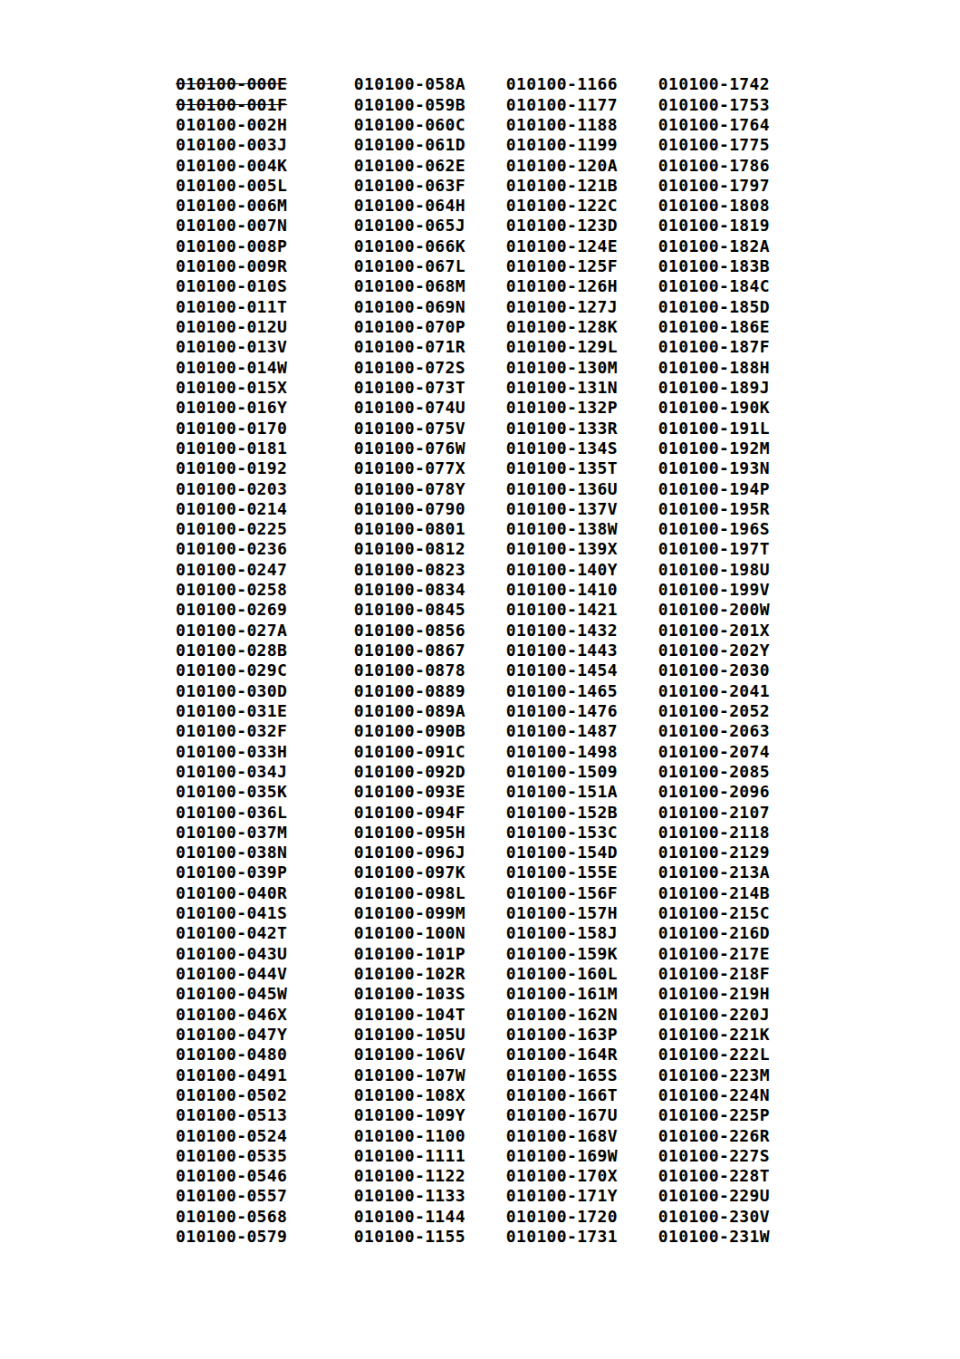| 010100-000E | 010100-058A | 010100-1166 | 010100-1742 |
| 010100-001F | 010100-059B | 010100-1177 | 010100-1753 |
| 010100-002H | 010100-060C | 010100-1188 | 010100-1764 |
| 010100-003J | 010100-061D | 010100-1199 | 010100-1775 |
| 010100-004K | 010100-062E | 010100-120A | 010100-1786 |
| 010100-005L | 010100-063F | 010100-121B | 010100-1797 |
| 010100-006M | 010100-064H | 010100-122C | 010100-1808 |
| 010100-007N | 010100-065J | 010100-123D | 010100-1819 |
| 010100-008P | 010100-066K | 010100-124E | 010100-182A |
| 010100-009R | 010100-067L | 010100-125F | 010100-183B |
| 010100-010S | 010100-068M | 010100-126H | 010100-184C |
| 010100-011T | 010100-069N | 010100-127J | 010100-185D |
| 010100-012U | 010100-070P | 010100-128K | 010100-186E |
| 010100-013V | 010100-071R | 010100-129L | 010100-187F |
| 010100-014W | 010100-072S | 010100-130M | 010100-188H |
| 010100-015X | 010100-073T | 010100-131N | 010100-189J |
| 010100-016Y | 010100-074U | 010100-132P | 010100-190K |
| 010100-0170 | 010100-075V | 010100-133R | 010100-191L |
| 010100-0181 | 010100-076W | 010100-134S | 010100-192M |
| 010100-0192 | 010100-077X | 010100-135T | 010100-193N |
| 010100-0203 | 010100-078Y | 010100-136U | 010100-194P |
| 010100-0214 | 010100-0790 | 010100-137V | 010100-195R |
| 010100-0225 | 010100-0801 | 010100-138W | 010100-196S |
| 010100-0236 | 010100-0812 | 010100-139X | 010100-197T |
| 010100-0247 | 010100-0823 | 010100-140Y | 010100-198U |
| 010100-0258 | 010100-0834 | 010100-1410 | 010100-199V |
| 010100-0269 | 010100-0845 | 010100-1421 | 010100-200W |
| 010100-027A | 010100-0856 | 010100-1432 | 010100-201X |
| 010100-028B | 010100-0867 | 010100-1443 | 010100-202Y |
| 010100-029C | 010100-0878 | 010100-1454 | 010100-2030 |
| 010100-030D | 010100-0889 | 010100-1465 | 010100-2041 |
| 010100-031E | 010100-089A | 010100-1476 | 010100-2052 |
| 010100-032F | 010100-090B | 010100-1487 | 010100-2063 |
| 010100-033H | 010100-091C | 010100-1498 | 010100-2074 |
| 010100-034J | 010100-092D | 010100-1509 | 010100-2085 |
| 010100-035K | 010100-093E | 010100-151A | 010100-2096 |
| 010100-036L | 010100-094F | 010100-152B | 010100-2107 |
| 010100-037M | 010100-095H | 010100-153C | 010100-2118 |
| 010100-038N | 010100-096J | 010100-154D | 010100-2129 |
| 010100-039P | 010100-097K | 010100-155E | 010100-213A |
| 010100-040R | 010100-098L | 010100-156F | 010100-214B |
| 010100-041S | 010100-099M | 010100-157H | 010100-215C |
| 010100-042T | 010100-100N | 010100-158J | 010100-216D |
| 010100-043U | 010100-101P | 010100-159K | 010100-217E |
| 010100-044V | 010100-102R | 010100-160L | 010100-218F |
| 010100-045W | 010100-103S | 010100-161M | 010100-219H |
| 010100-046X | 010100-104T | 010100-162N | 010100-220J |
| 010100-047Y | 010100-105U | 010100-163P | 010100-221K |
| 010100-0480 | 010100-106V | 010100-164R | 010100-222L |
| 010100-0491 | 010100-107W | 010100-165S | 010100-223M |
| 010100-0502 | 010100-108X | 010100-166T | 010100-224N |
| 010100-0513 | 010100-109Y | 010100-167U | 010100-225P |
| 010100-0524 | 010100-1100 | 010100-168V | 010100-226R |
| 010100-0535 | 010100-1111 | 010100-169W | 010100-227S |
| 010100-0546 | 010100-1122 | 010100-170X | 010100-228T |
| 010100-0557 | 010100-1133 | 010100-171Y | 010100-229U |
| 010100-0568 | 010100-1144 | 010100-1720 | 010100-230V |
| 010100-0579 | 010100-1155 | 010100-1731 | 010100-231W |